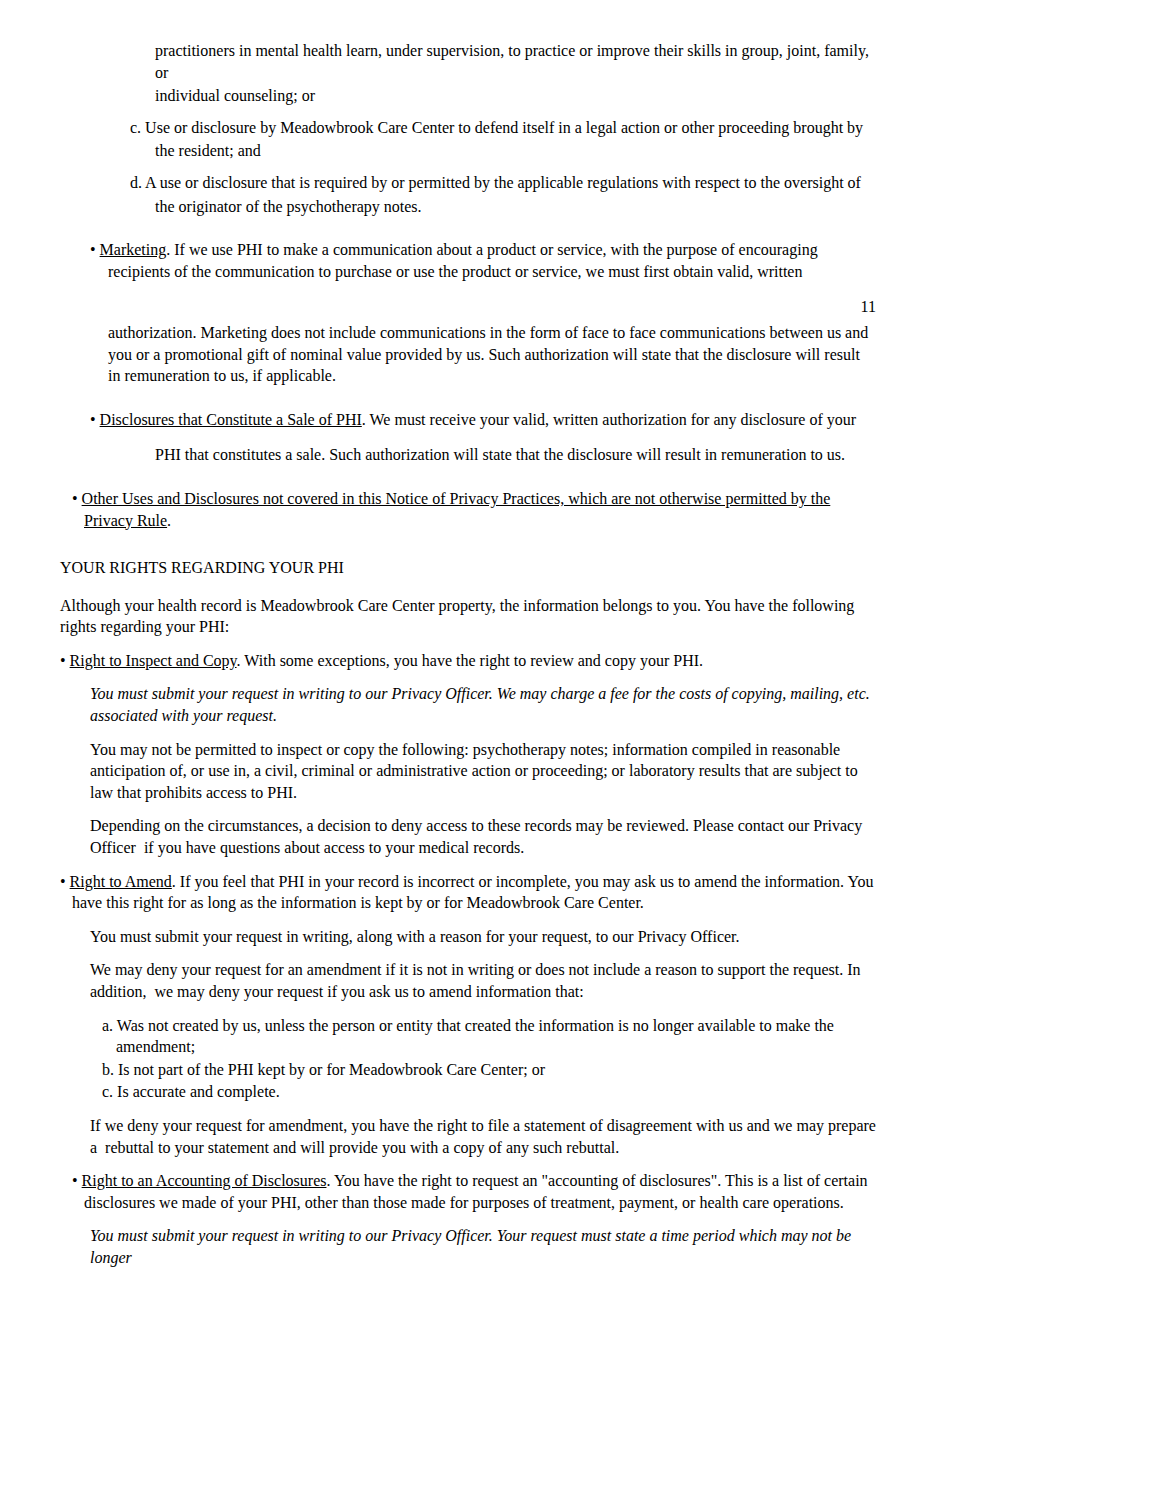practitioners in mental health learn, under supervision, to practice or improve their skills in group, joint, family, or
individual counseling; or
c. Use or disclosure by Meadowbrook Care Center to defend itself in a legal action or other proceeding brought by
the resident; and
d. A use or disclosure that is required by or permitted by the applicable regulations with respect to the oversight of
the originator of the psychotherapy notes.
• Marketing. If we use PHI to make a communication about a product or service, with the purpose of encouraging recipients of the communication to purchase or use the product or service, we must first obtain valid, written
11
authorization. Marketing does not include communications in the form of face to face communications between us and you or a promotional gift of nominal value provided by us. Such authorization will state that the disclosure will result in remuneration to us, if applicable.
• Disclosures that Constitute a Sale of PHI. We must receive your valid, written authorization for any disclosure of your
PHI that constitutes a sale. Such authorization will state that the disclosure will result in remuneration to us.
• Other Uses and Disclosures not covered in this Notice of Privacy Practices, which are not otherwise permitted by the Privacy Rule.
YOUR RIGHTS REGARDING YOUR PHI
Although your health record is Meadowbrook Care Center property, the information belongs to you. You have the following rights regarding your PHI:
• Right to Inspect and Copy. With some exceptions, you have the right to review and copy your PHI.
You must submit your request in writing to our Privacy Officer. We may charge a fee for the costs of copying, mailing, etc. associated with your request.
You may not be permitted to inspect or copy the following: psychotherapy notes; information compiled in reasonable anticipation of, or use in, a civil, criminal or administrative action or proceeding; or laboratory results that are subject to law that prohibits access to PHI.
Depending on the circumstances, a decision to deny access to these records may be reviewed. Please contact our Privacy Officer if you have questions about access to your medical records.
• Right to Amend. If you feel that PHI in your record is incorrect or incomplete, you may ask us to amend the information. You have this right for as long as the information is kept by or for Meadowbrook Care Center.
You must submit your request in writing, along with a reason for your request, to our Privacy Officer.
We may deny your request for an amendment if it is not in writing or does not include a reason to support the request. In addition, we may deny your request if you ask us to amend information that:
a. Was not created by us, unless the person or entity that created the information is no longer available to make the amendment;
b. Is not part of the PHI kept by or for Meadowbrook Care Center; or
c. Is accurate and complete.
If we deny your request for amendment, you have the right to file a statement of disagreement with us and we may prepare a rebuttal to your statement and will provide you with a copy of any such rebuttal.
• Right to an Accounting of Disclosures. You have the right to request an "accounting of disclosures". This is a list of certain disclosures we made of your PHI, other than those made for purposes of treatment, payment, or health care operations.
You must submit your request in writing to our Privacy Officer. Your request must state a time period which may not be longer